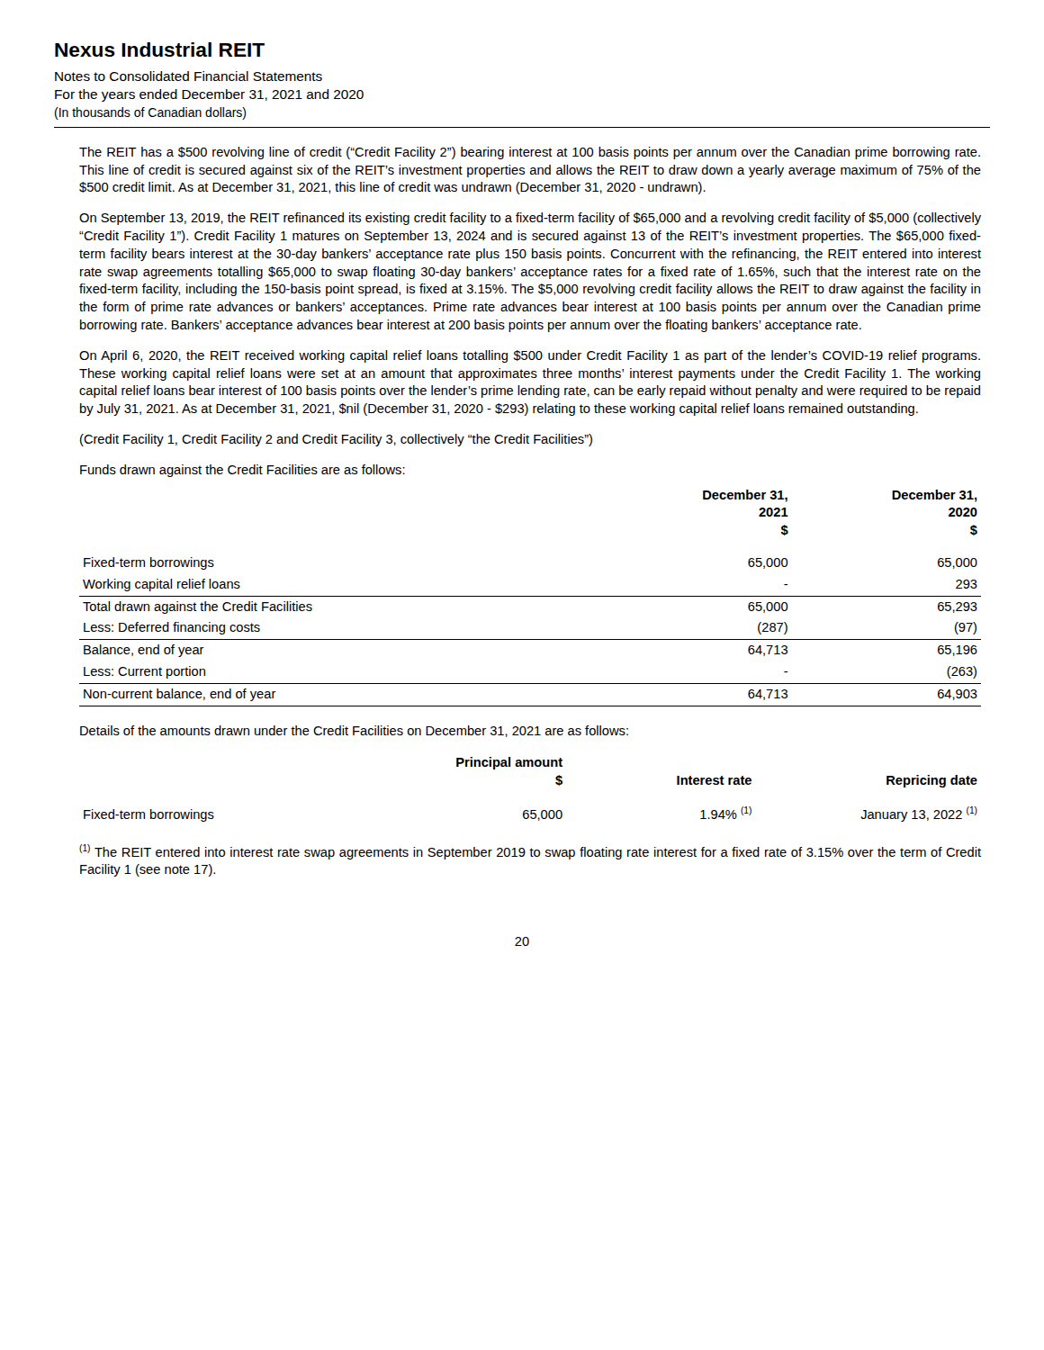Nexus Industrial REIT
Notes to Consolidated Financial Statements
For the years ended December 31, 2021 and 2020
(In thousands of Canadian dollars)
The REIT has a $500 revolving line of credit (“Credit Facility 2”) bearing interest at 100 basis points per annum over the Canadian prime borrowing rate. This line of credit is secured against six of the REIT’s investment properties and allows the REIT to draw down a yearly average maximum of 75% of the $500 credit limit. As at December 31, 2021, this line of credit was undrawn (December 31, 2020 - undrawn).
On September 13, 2019, the REIT refinanced its existing credit facility to a fixed-term facility of $65,000 and a revolving credit facility of $5,000 (collectively “Credit Facility 1”). Credit Facility 1 matures on September 13, 2024 and is secured against 13 of the REIT’s investment properties. The $65,000 fixed-term facility bears interest at the 30-day bankers’ acceptance rate plus 150 basis points. Concurrent with the refinancing, the REIT entered into interest rate swap agreements totalling $65,000 to swap floating 30-day bankers’ acceptance rates for a fixed rate of 1.65%, such that the interest rate on the fixed-term facility, including the 150-basis point spread, is fixed at 3.15%. The $5,000 revolving credit facility allows the REIT to draw against the facility in the form of prime rate advances or bankers’ acceptances. Prime rate advances bear interest at 100 basis points per annum over the Canadian prime borrowing rate. Bankers’ acceptance advances bear interest at 200 basis points per annum over the floating bankers’ acceptance rate.
On April 6, 2020, the REIT received working capital relief loans totalling $500 under Credit Facility 1 as part of the lender’s COVID-19 relief programs. These working capital relief loans were set at an amount that approximates three months’ interest payments under the Credit Facility 1. The working capital relief loans bear interest of 100 basis points over the lender’s prime lending rate, can be early repaid without penalty and were required to be repaid by July 31, 2021. As at December 31, 2021, $nil (December 31, 2020 - $293) relating to these working capital relief loans remained outstanding.
(Credit Facility 1, Credit Facility 2 and Credit Facility 3, collectively “the Credit Facilities”)
Funds drawn against the Credit Facilities are as follows:
| | December 31, 2021 $ | December 31, 2020 $ |
| Fixed-term borrowings | 65,000 | 65,000 |
| Working capital relief loans | - | 293 |
| Total drawn against the Credit Facilities | 65,000 | 65,293 |
| Less: Deferred financing costs | (287) | (97) |
| Balance, end of year | 64,713 | 65,196 |
| Less: Current portion | - | (263) |
| Non-current balance, end of year | 64,713 | 64,903 |
Details of the amounts drawn under the Credit Facilities on December 31, 2021 are as follows:
| | Principal amount $ | Interest rate | Repricing date |
| Fixed-term borrowings | 65,000 | 1.94% (1) | January 13, 2022 (1) |
(1) The REIT entered into interest rate swap agreements in September 2019 to swap floating rate interest for a fixed rate of 3.15% over the term of Credit Facility 1 (see note 17).
20